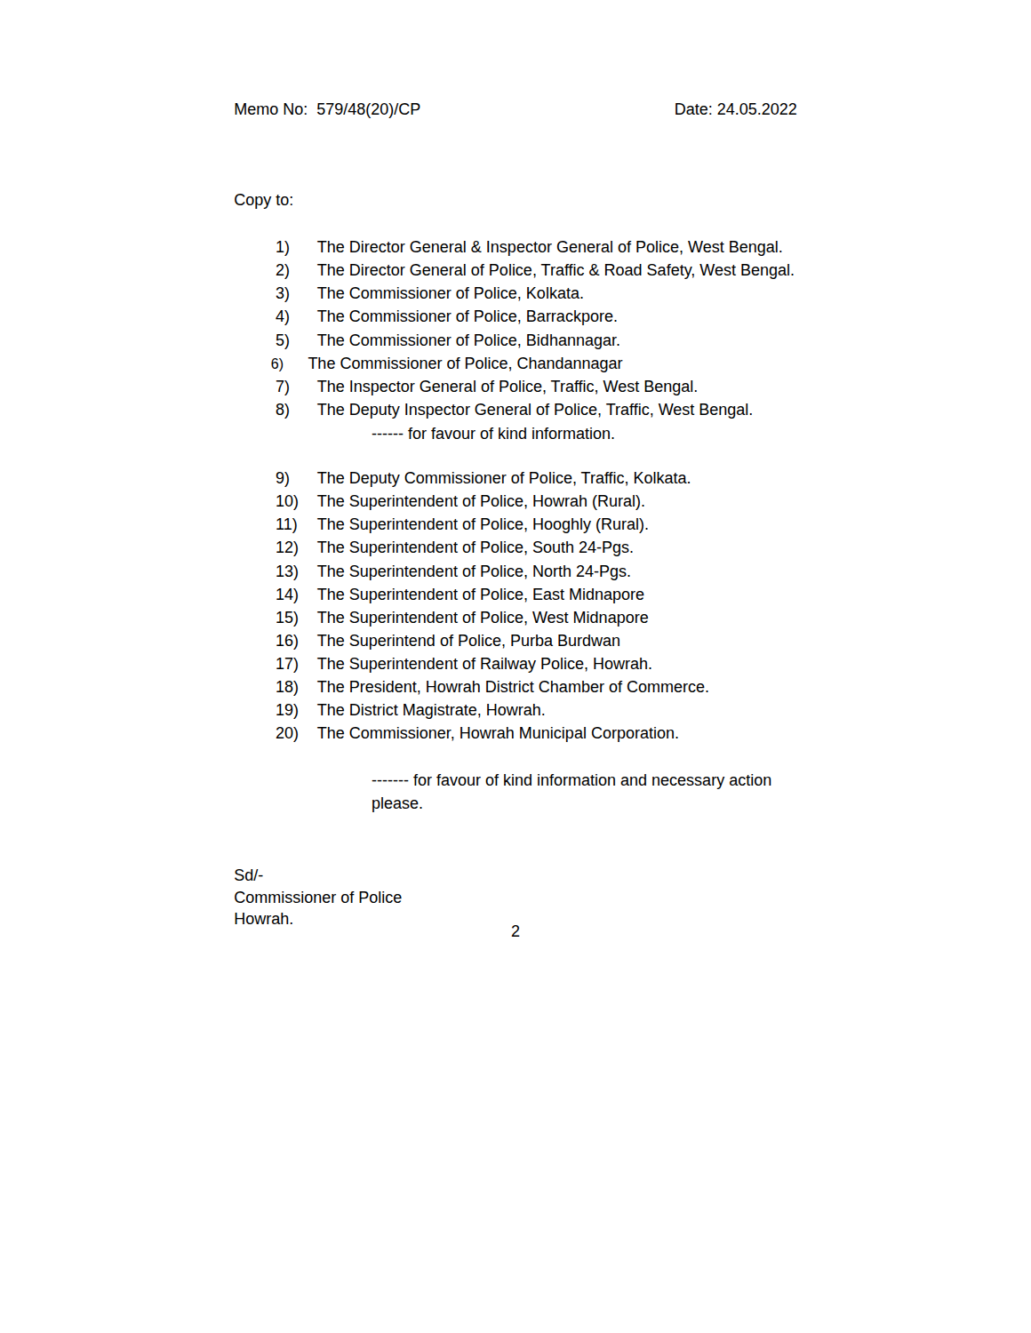Memo No: 579/48(20)/CP
Date: 24.05.2022
Copy to:
1) The Director General & Inspector General of Police, West Bengal.
2) The Director General of Police, Traffic & Road Safety, West Bengal.
3) The Commissioner of Police, Kolkata.
4) The Commissioner of Police, Barrackpore.
5) The Commissioner of Police, Bidhannagar.
6) The Commissioner of Police, Chandannagar
7) The Inspector General of Police, Traffic, West Bengal.
8) The Deputy Inspector General of Police, Traffic, West Bengal.
------ for favour of kind information.
9) The Deputy Commissioner of Police, Traffic, Kolkata.
10) The Superintendent of Police, Howrah (Rural).
11) The Superintendent of Police, Hooghly (Rural).
12) The Superintendent of Police, South 24-Pgs.
13) The Superintendent of Police, North 24-Pgs.
14) The Superintendent of Police, East Midnapore
15) The Superintendent of Police, West Midnapore
16) The Superintend of Police, Purba Burdwan
17) The Superintendent of Railway Police, Howrah.
18) The President, Howrah District Chamber of Commerce.
19) The District Magistrate, Howrah.
20) The Commissioner, Howrah Municipal Corporation.
------- for favour of kind information and necessary action please.
Sd/-
Commissioner of Police
Howrah.
2